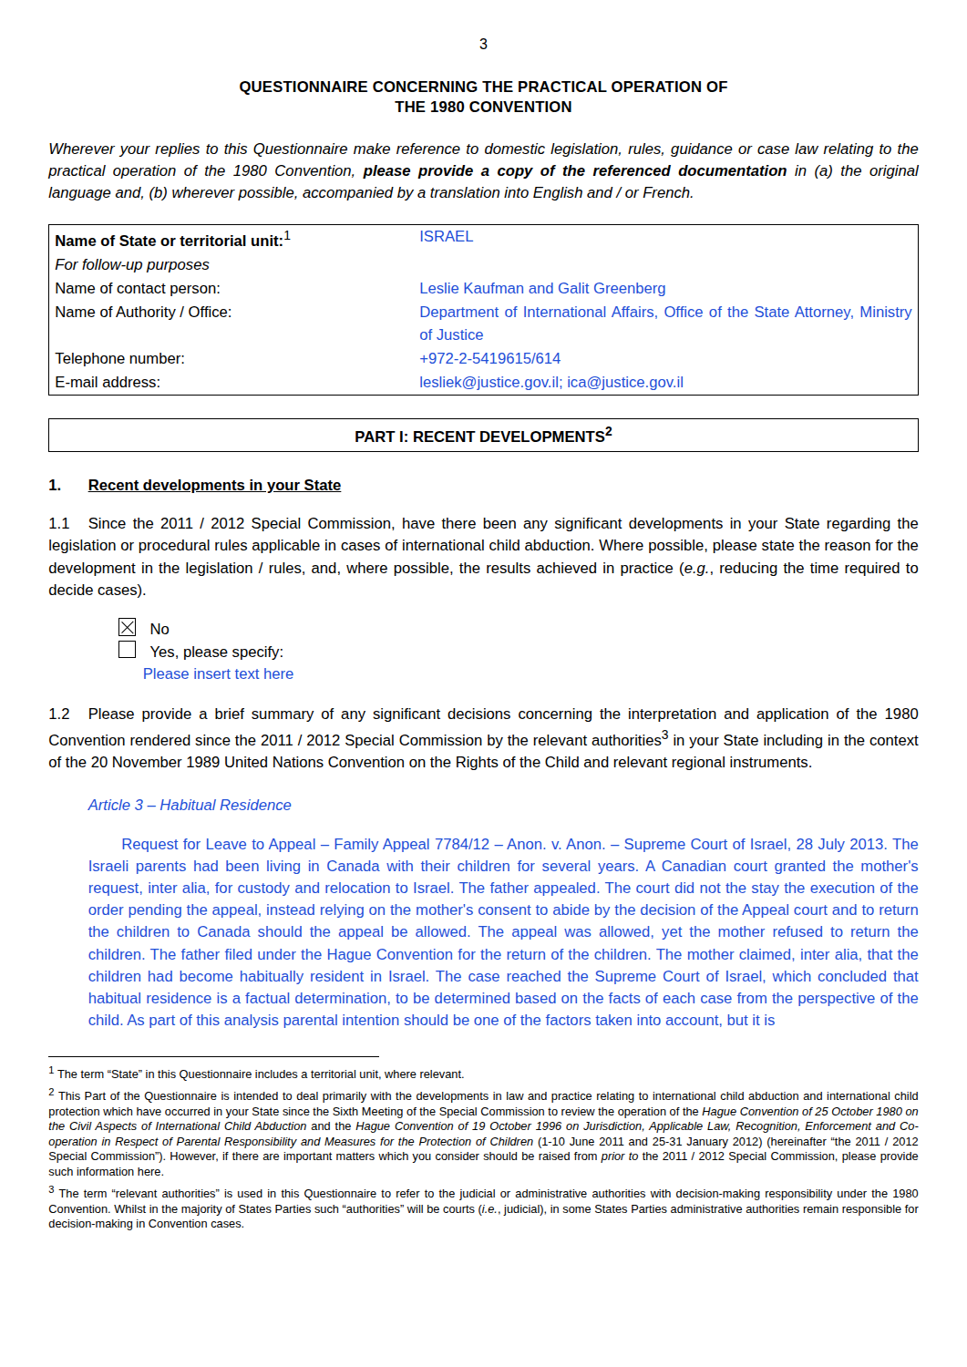3
QUESTIONNAIRE CONCERNING THE PRACTICAL OPERATION OF
THE 1980 CONVENTION
Wherever your replies to this Questionnaire make reference to domestic legislation, rules, guidance or case law relating to the practical operation of the 1980 Convention, please provide a copy of the referenced documentation in (a) the original language and, (b) wherever possible, accompanied by a translation into English and / or French.
| Name of State or territorial unit: 1 | ISRAEL |
| For follow-up purposes | |
| Name of contact person: | Leslie Kaufman and Galit Greenberg |
| Name of Authority / Office: | Department of International Affairs, Office of the State Attorney, Ministry of Justice |
| Telephone number: | +972-2-5419615/614 |
| E-mail address: | lesliek@justice.gov.il; ica@justice.gov.il |
PART I: RECENT DEVELOPMENTS2
1. Recent developments in your State
1.1 Since the 2011 / 2012 Special Commission, have there been any significant developments in your State regarding the legislation or procedural rules applicable in cases of international child abduction. Where possible, please state the reason for the development in the legislation / rules, and, where possible, the results achieved in practice (e.g., reducing the time required to decide cases).
No Yes, please specify:
Please insert text here
1.2 Please provide a brief summary of any significant decisions concerning the interpretation and application of the 1980 Convention rendered since the 2011 / 2012 Special Commission by the relevant authorities3 in your State including in the context of the 20 November 1989 United Nations Convention on the Rights of the Child and relevant regional instruments.
Article 3 – Habitual Residence
Request for Leave to Appeal – Family Appeal 7784/12 – Anon. v. Anon. – Supreme Court of Israel, 28 July 2013. The Israeli parents had been living in Canada with their children for several years. A Canadian court granted the mother's request, inter alia, for custody and relocation to Israel. The father appealed. The court did not the stay the execution of the order pending the appeal, instead relying on the mother's consent to abide by the decision of the Appeal court and to return the children to Canada should the appeal be allowed. The appeal was allowed, yet the mother refused to return the children. The father filed under the Hague Convention for the return of the children. The mother claimed, inter alia, that the children had become habitually resident in Israel. The case reached the Supreme Court of Israel, which concluded that habitual residence is a factual determination, to be determined based on the facts of each case from the perspective of the child. As part of this analysis parental intention should be one of the factors taken into account, but it is
1 The term “State” in this Questionnaire includes a territorial unit, where relevant.
2 This Part of the Questionnaire is intended to deal primarily with the developments in law and practice relating to international child abduction and international child protection which have occurred in your State since the Sixth Meeting of the Special Commission to review the operation of the Hague Convention of 25 October 1980 on the Civil Aspects of International Child Abduction and the Hague Convention of 19 October 1996 on Jurisdiction, Applicable Law, Recognition, Enforcement and Co-operation in Respect of Parental Responsibility and Measures for the Protection of Children (1-10 June 2011 and 25-31 January 2012) (hereinafter “the 2011 / 2012 Special Commission”). However, if there are important matters which you consider should be raised from prior to the 2011 / 2012 Special Commission, please provide such information here.
3 The term “relevant authorities” is used in this Questionnaire to refer to the judicial or administrative authorities with decision-making responsibility under the 1980 Convention. Whilst in the majority of States Parties such “authorities” will be courts (i.e., judicial), in some States Parties administrative authorities remain responsible for decision-making in Convention cases.